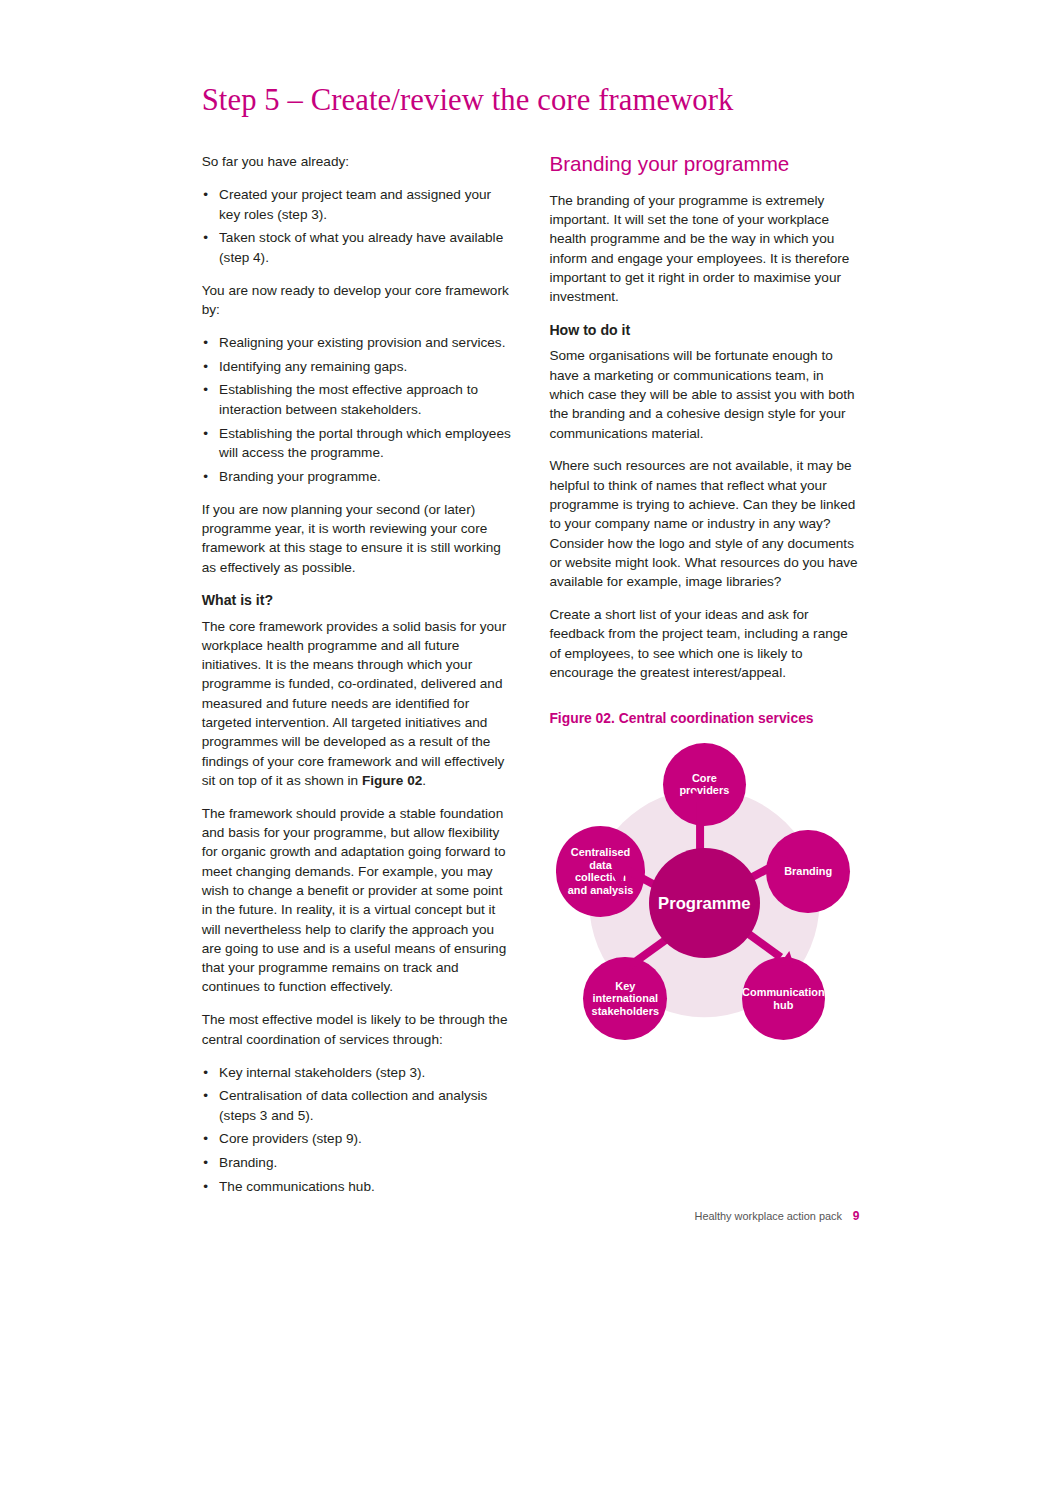Step 5 – Create/review the core framework
So far you have already:
Created your project team and assigned your key roles (step 3).
Taken stock of what you already have available (step 4).
You are now ready to develop your core framework by:
Realigning your existing provision and services.
Identifying any remaining gaps.
Establishing the most effective approach to interaction between stakeholders.
Establishing the portal through which employees will access the programme.
Branding your programme.
If you are now planning your second (or later) programme year, it is worth reviewing your core framework at this stage to ensure it is still working as effectively as possible.
What is it?
The core framework provides a solid basis for your workplace health programme and all future initiatives. It is the means through which your programme is funded, co-ordinated, delivered and measured and future needs are identified for targeted intervention. All targeted initiatives and programmes will be developed as a result of the findings of your core framework and will effectively sit on top of it as shown in Figure 02.
The framework should provide a stable foundation and basis for your programme, but allow flexibility for organic growth and adaptation going forward to meet changing demands. For example, you may wish to change a benefit or provider at some point in the future. In reality, it is a virtual concept but it will nevertheless help to clarify the approach you are going to use and is a useful means of ensuring that your programme remains on track and continues to function effectively.
The most effective model is likely to be through the central coordination of services through:
Key internal stakeholders (step 3).
Centralisation of data collection and analysis (steps 3 and 5).
Core providers (step 9).
Branding.
The communications hub.
Branding your programme
The branding of your programme is extremely important. It will set the tone of your workplace health programme and be the way in which you inform and engage your employees. It is therefore important to get it right in order to maximise your investment.
How to do it
Some organisations will be fortunate enough to have a marketing or communications team, in which case they will be able to assist you with both the branding and a cohesive design style for your communications material.
Where such resources are not available, it may be helpful to think of names that reflect what your programme is trying to achieve. Can they be linked to your company name or industry in any way? Consider how the logo and style of any documents or website might look. What resources do you have available for example, image libraries?
Create a short list of your ideas and ask for feedback from the project team, including a range of employees, to see which one is likely to encourage the greatest interest/appeal.
Figure 02. Central coordination services
Programme
Core
providers
Branding
Communication
hub
Key
international
stakeholders
Centralised
data collection
and analysis
Healthy workplace action pack 9